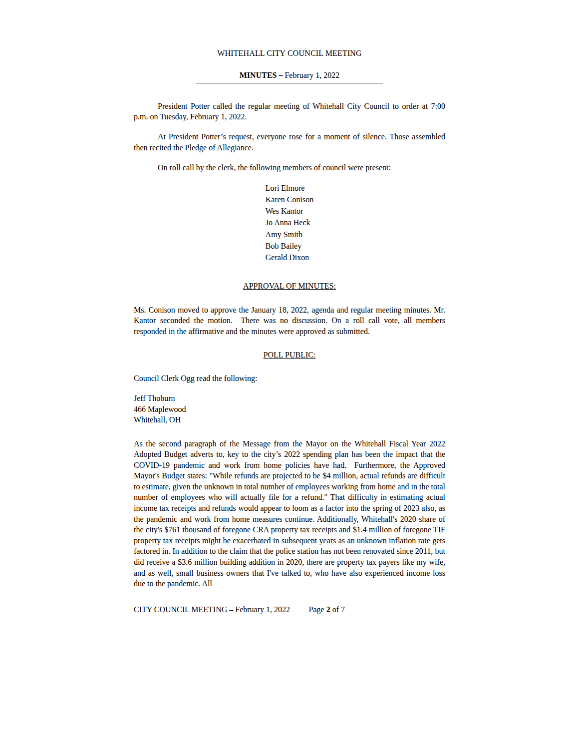WHITEHALL CITY COUNCIL MEETING
MINUTES – February 1, 2022
President Potter called the regular meeting of Whitehall City Council to order at 7:00 p.m. on Tuesday, February 1, 2022.
At President Potter’s request, everyone rose for a moment of silence. Those assembled then recited the Pledge of Allegiance.
On roll call by the clerk, the following members of council were present:
Lori Elmore
Karen Conison
Wes Kantor
Jo Anna Heck
Amy Smith
Bob Bailey
Gerald Dixon
APPROVAL OF MINUTES:
Ms. Conison moved to approve the January 18, 2022, agenda and regular meeting minutes. Mr. Kantor seconded the motion. There was no discussion. On a roll call vote, all members responded in the affirmative and the minutes were approved as submitted.
POLL PUBLIC:
Council Clerk Ogg read the following:
Jeff Thoburn
466 Maplewood
Whitehall, OH
As the second paragraph of the Message from the Mayor on the Whitehall Fiscal Year 2022 Adopted Budget adverts to, key to the city’s 2022 spending plan has been the impact that the COVID-19 pandemic and work from home policies have had. Furthermore, the Approved Mayor's Budget states: "While refunds are projected to be $4 million, actual refunds are difficult to estimate, given the unknown in total number of employees working from home and in the total number of employees who will actually file for a refund." That difficulty in estimating actual income tax receipts and refunds would appear to loom as a factor into the spring of 2023 also, as the pandemic and work from home measures continue. Additionally, Whitehall's 2020 share of the city's $761 thousand of foregone CRA property tax receipts and $1.4 million of foregone TIF property tax receipts might be exacerbated in subsequent years as an unknown inflation rate gets factored in. In addition to the claim that the police station has not been renovated since 2011, but did receive a $3.6 million building addition in 2020, there are property tax payers like my wife, and as well, small business owners that I've talked to, who have also experienced income loss due to the pandemic. All
CITY COUNCIL MEETING – February 1, 2022 Page 2 of 7